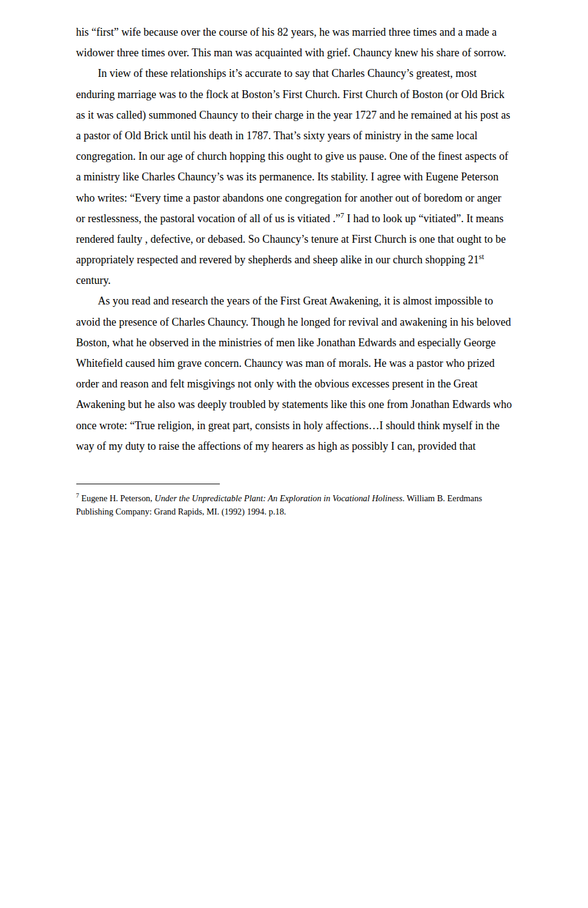his “first” wife because over the course of his 82 years, he was married three times and a made a widower three times over. This man was acquainted with grief. Chauncy knew his share of sorrow.
In view of these relationships it’s accurate to say that Charles Chauncy’s greatest, most enduring marriage was to the flock at Boston’s First Church. First Church of Boston (or Old Brick as it was called) summoned Chauncy to their charge in the year 1727 and he remained at his post as a pastor of Old Brick until his death in 1787. That’s sixty years of ministry in the same local congregation. In our age of church hopping this ought to give us pause. One of the finest aspects of a ministry like Charles Chauncy’s was its permanence. Its stability. I agree with Eugene Peterson who writes: “Every time a pastor abandons one congregation for another out of boredom or anger or restlessness, the pastoral vocation of all of us is vitiated .”7 I had to look up “vitiated”. It means rendered faulty , defective, or debased. So Chauncy’s tenure at First Church is one that ought to be appropriately respected and revered by shepherds and sheep alike in our church shopping 21st century.
As you read and research the years of the First Great Awakening, it is almost impossible to avoid the presence of Charles Chauncy. Though he longed for revival and awakening in his beloved Boston, what he observed in the ministries of men like Jonathan Edwards and especially George Whitefield caused him grave concern. Chauncy was man of morals. He was a pastor who prized order and reason and felt misgivings not only with the obvious excesses present in the Great Awakening but he also was deeply troubled by statements like this one from Jonathan Edwards who once wrote: “True religion, in great part, consists in holy affections…I should think myself in the way of my duty to raise the affections of my hearers as high as possibly I can, provided that
7 Eugene H. Peterson, Under the Unpredictable Plant: An Exploration in Vocational Holiness. William B. Eerdmans Publishing Company: Grand Rapids, MI. (1992) 1994. p.18.